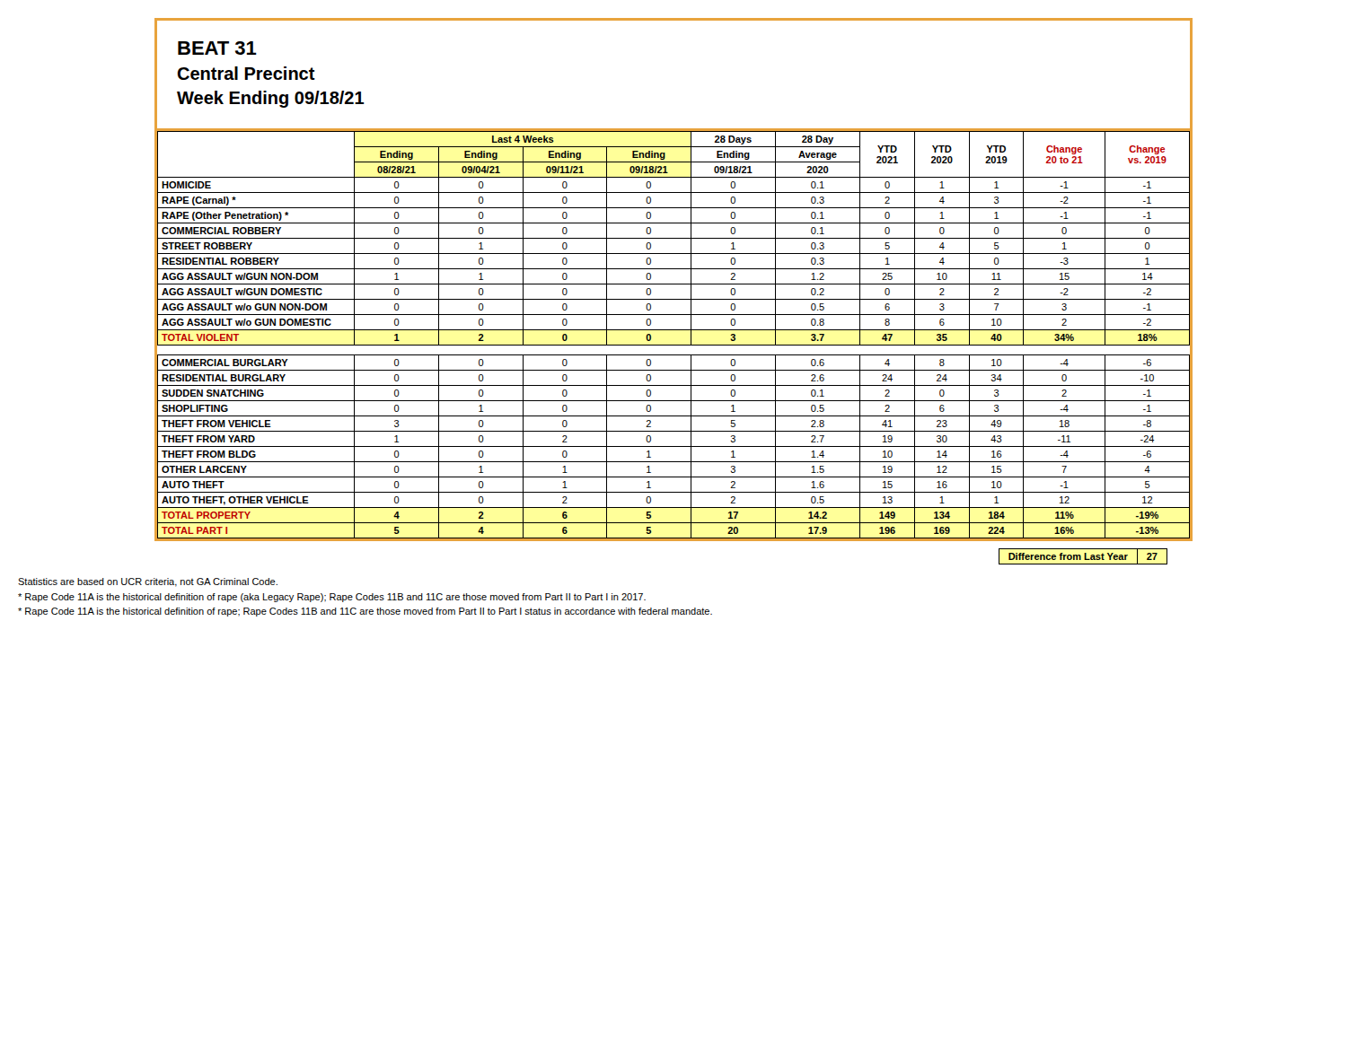BEAT 31
Central Precinct
Week Ending 09/18/21
| | Last 4 Weeks | 28 Days | 28 Day | YTD 2021 | YTD 2020 | YTD 2019 | Change 20 to 21 | Change vs. 2019 |
| --- | --- | --- | --- | --- | --- | --- | --- | --- |
| Ending | Ending | Ending | Ending | Ending | Average |
| 08/28/21 | 09/04/21 | 09/11/21 | 09/18/21 | 09/18/21 | 2020 |
| HOMICIDE | 0 | 0 | 0 | 0 | 0 | 0.1 | 0 | 1 | 1 | -1 | -1 |
| RAPE (Carnal) * | 0 | 0 | 0 | 0 | 0 | 0.3 | 2 | 4 | 3 | -2 | -1 |
| RAPE (Other Penetration) * | 0 | 0 | 0 | 0 | 0 | 0.1 | 0 | 1 | 1 | -1 | -1 |
| COMMERCIAL ROBBERY | 0 | 0 | 0 | 0 | 0 | 0.1 | 0 | 0 | 0 | 0 | 0 |
| STREET ROBBERY | 0 | 1 | 0 | 0 | 1 | 0.3 | 5 | 4 | 5 | 1 | 0 |
| RESIDENTIAL ROBBERY | 0 | 0 | 0 | 0 | 0 | 0.3 | 1 | 4 | 0 | -3 | 1 |
| AGG ASSAULT w/GUN NON-DOM | 1 | 1 | 0 | 0 | 2 | 1.2 | 25 | 10 | 11 | 15 | 14 |
| AGG ASSAULT w/GUN DOMESTIC | 0 | 0 | 0 | 0 | 0 | 0.2 | 0 | 2 | 2 | -2 | -2 |
| AGG ASSAULT w/o GUN NON-DOM | 0 | 0 | 0 | 0 | 0 | 0.5 | 6 | 3 | 7 | 3 | -1 |
| AGG ASSAULT w/o GUN DOMESTIC | 0 | 0 | 0 | 0 | 0 | 0.8 | 8 | 6 | 10 | 2 | -2 |
| TOTAL VIOLENT | 1 | 2 | 0 | 0 | 3 | 3.7 | 47 | 35 | 40 | 34% | 18% |
| COMMERCIAL BURGLARY | 0 | 0 | 0 | 0 | 0 | 0.6 | 4 | 8 | 10 | -4 | -6 |
| RESIDENTIAL BURGLARY | 0 | 0 | 0 | 0 | 0 | 2.6 | 24 | 24 | 34 | 0 | -10 |
| SUDDEN SNATCHING | 0 | 0 | 0 | 0 | 0 | 0.1 | 2 | 0 | 3 | 2 | -1 |
| SHOPLIFTING | 0 | 1 | 0 | 0 | 1 | 0.5 | 2 | 6 | 3 | -4 | -1 |
| THEFT FROM VEHICLE | 3 | 0 | 0 | 2 | 5 | 2.8 | 41 | 23 | 49 | 18 | -8 |
| THEFT FROM YARD | 1 | 0 | 2 | 0 | 3 | 2.7 | 19 | 30 | 43 | -11 | -24 |
| THEFT FROM BLDG | 0 | 0 | 0 | 1 | 1 | 1.4 | 10 | 14 | 16 | -4 | -6 |
| OTHER LARCENY | 0 | 1 | 1 | 1 | 3 | 1.5 | 19 | 12 | 15 | 7 | 4 |
| AUTO THEFT | 0 | 0 | 1 | 1 | 2 | 1.6 | 15 | 16 | 10 | -1 | 5 |
| AUTO THEFT, OTHER VEHICLE | 0 | 0 | 2 | 0 | 2 | 0.5 | 13 | 1 | 1 | 12 | 12 |
| TOTAL PROPERTY | 4 | 2 | 6 | 5 | 17 | 14.2 | 149 | 134 | 184 | 11% | -19% |
| TOTAL PART I | 5 | 4 | 6 | 5 | 20 | 17.9 | 196 | 169 | 224 | 16% | -13% |
| Difference from Last Year | 27 |
Statistics are based on UCR criteria, not GA Criminal Code.
* Rape Code 11A is the historical definition of rape (aka Legacy Rape); Rape Codes 11B and 11C are those moved from Part II to Part I in 2017.
* Rape Code 11A is the historical definition of rape; Rape Codes 11B and 11C are those moved from Part II to Part I status in accordance with federal mandate.